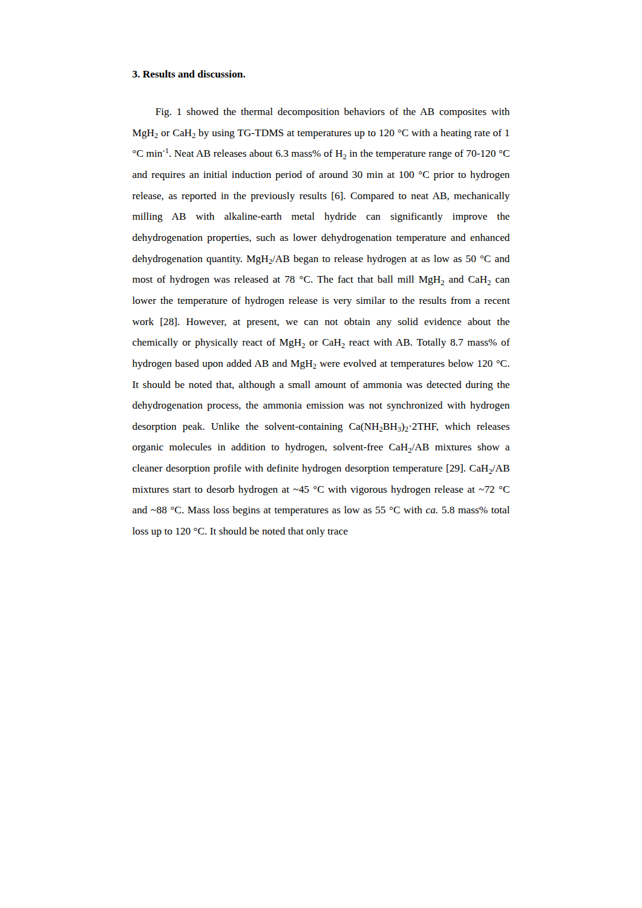3. Results and discussion.
Fig. 1 showed the thermal decomposition behaviors of the AB composites with MgH2 or CaH2 by using TG-TDMS at temperatures up to 120 °C with a heating rate of 1 °C min-1. Neat AB releases about 6.3 mass% of H2 in the temperature range of 70-120 °C and requires an initial induction period of around 30 min at 100 °C prior to hydrogen release, as reported in the previously results [6]. Compared to neat AB, mechanically milling AB with alkaline-earth metal hydride can significantly improve the dehydrogenation properties, such as lower dehydrogenation temperature and enhanced dehydrogenation quantity. MgH2/AB began to release hydrogen at as low as 50 °C and most of hydrogen was released at 78 °C. The fact that ball mill MgH2 and CaH2 can lower the temperature of hydrogen release is very similar to the results from a recent work [28]. However, at present, we can not obtain any solid evidence about the chemically or physically react of MgH2 or CaH2 react with AB. Totally 8.7 mass% of hydrogen based upon added AB and MgH2 were evolved at temperatures below 120 °C. It should be noted that, although a small amount of ammonia was detected during the dehydrogenation process, the ammonia emission was not synchronized with hydrogen desorption peak. Unlike the solvent-containing Ca(NH2BH3)2·2THF, which releases organic molecules in addition to hydrogen, solvent-free CaH2/AB mixtures show a cleaner desorption profile with definite hydrogen desorption temperature [29]. CaH2/AB mixtures start to desorb hydrogen at ~45 °C with vigorous hydrogen release at ~72 °C and ~88 °C. Mass loss begins at temperatures as low as 55 °C with ca. 5.8 mass% total loss up to 120 °C. It should be noted that only trace